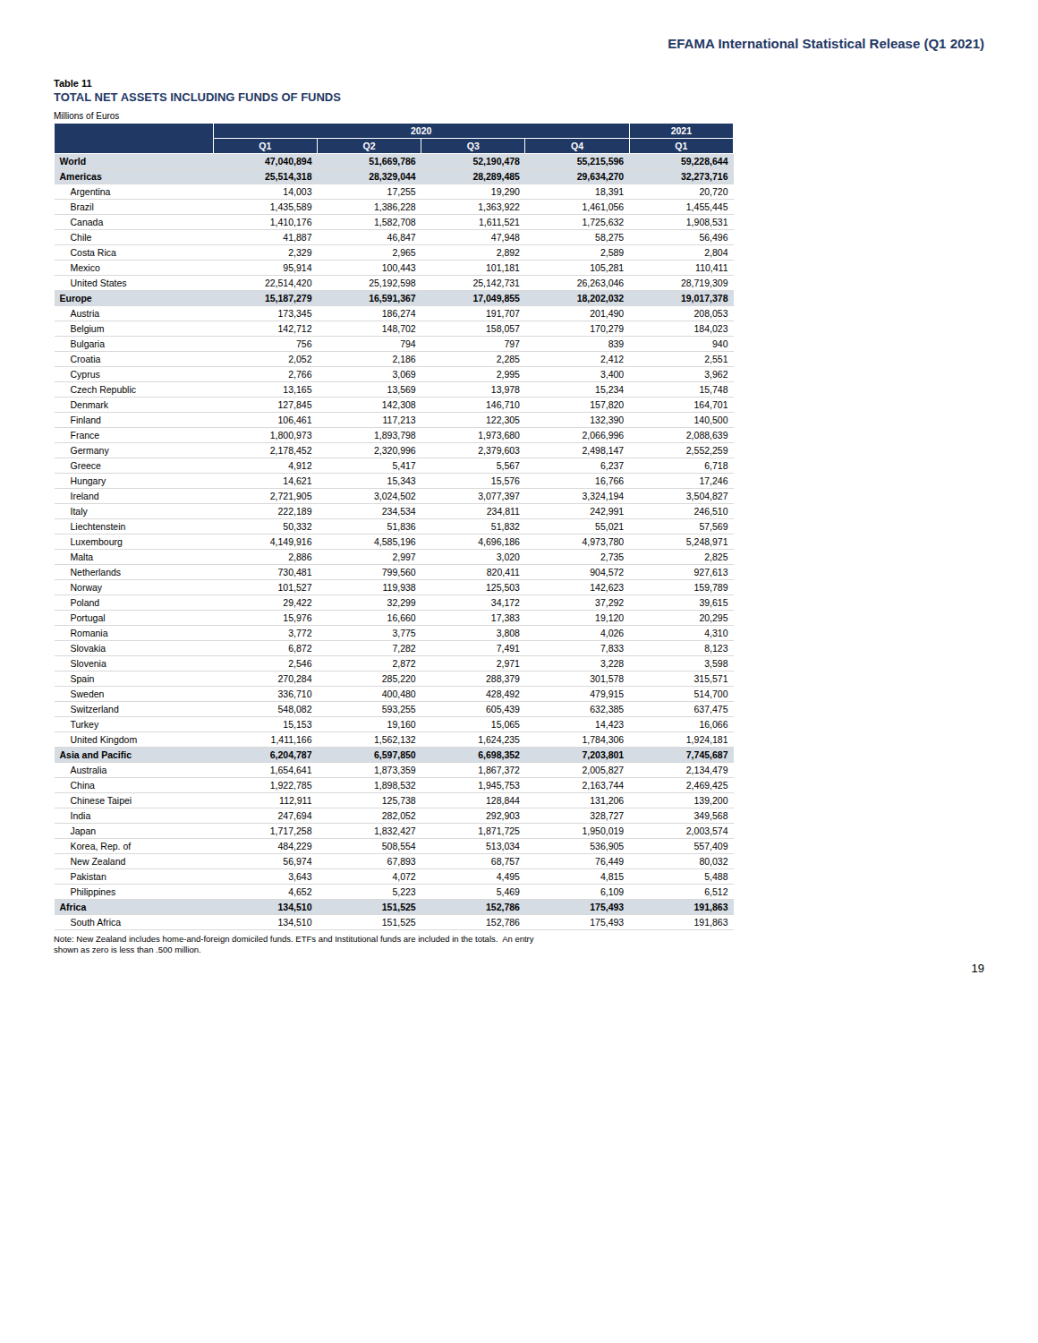EFAMA International Statistical Release (Q1 2021)
Table 11
TOTAL NET ASSETS INCLUDING FUNDS OF FUNDS
Millions of Euros
| | 2020 | 2021 |
| --- | --- | --- |
| Q1 | Q2 | Q3 | Q4 | Q1 |
| World | 47,040,894 | 51,669,786 | 52,190,478 | 55,215,596 | 59,228,644 |
| Americas | 25,514,318 | 28,329,044 | 28,289,485 | 29,634,270 | 32,273,716 |
| Argentina | 14,003 | 17,255 | 19,290 | 18,391 | 20,720 |
| Brazil | 1,435,589 | 1,386,228 | 1,363,922 | 1,461,056 | 1,455,445 |
| Canada | 1,410,176 | 1,582,708 | 1,611,521 | 1,725,632 | 1,908,531 |
| Chile | 41,887 | 46,847 | 47,948 | 58,275 | 56,496 |
| Costa Rica | 2,329 | 2,965 | 2,892 | 2,589 | 2,804 |
| Mexico | 95,914 | 100,443 | 101,181 | 105,281 | 110,411 |
| United States | 22,514,420 | 25,192,598 | 25,142,731 | 26,263,046 | 28,719,309 |
| Europe | 15,187,279 | 16,591,367 | 17,049,855 | 18,202,032 | 19,017,378 |
| Austria | 173,345 | 186,274 | 191,707 | 201,490 | 208,053 |
| Belgium | 142,712 | 148,702 | 158,057 | 170,279 | 184,023 |
| Bulgaria | 756 | 794 | 797 | 839 | 940 |
| Croatia | 2,052 | 2,186 | 2,285 | 2,412 | 2,551 |
| Cyprus | 2,766 | 3,069 | 2,995 | 3,400 | 3,962 |
| Czech Republic | 13,165 | 13,569 | 13,978 | 15,234 | 15,748 |
| Denmark | 127,845 | 142,308 | 146,710 | 157,820 | 164,701 |
| Finland | 106,461 | 117,213 | 122,305 | 132,390 | 140,500 |
| France | 1,800,973 | 1,893,798 | 1,973,680 | 2,066,996 | 2,088,639 |
| Germany | 2,178,452 | 2,320,996 | 2,379,603 | 2,498,147 | 2,552,259 |
| Greece | 4,912 | 5,417 | 5,567 | 6,237 | 6,718 |
| Hungary | 14,621 | 15,343 | 15,576 | 16,766 | 17,246 |
| Ireland | 2,721,905 | 3,024,502 | 3,077,397 | 3,324,194 | 3,504,827 |
| Italy | 222,189 | 234,534 | 234,811 | 242,991 | 246,510 |
| Liechtenstein | 50,332 | 51,836 | 51,832 | 55,021 | 57,569 |
| Luxembourg | 4,149,916 | 4,585,196 | 4,696,186 | 4,973,780 | 5,248,971 |
| Malta | 2,886 | 2,997 | 3,020 | 2,735 | 2,825 |
| Netherlands | 730,481 | 799,560 | 820,411 | 904,572 | 927,613 |
| Norway | 101,527 | 119,938 | 125,503 | 142,623 | 159,789 |
| Poland | 29,422 | 32,299 | 34,172 | 37,292 | 39,615 |
| Portugal | 15,976 | 16,660 | 17,383 | 19,120 | 20,295 |
| Romania | 3,772 | 3,775 | 3,808 | 4,026 | 4,310 |
| Slovakia | 6,872 | 7,282 | 7,491 | 7,833 | 8,123 |
| Slovenia | 2,546 | 2,872 | 2,971 | 3,228 | 3,598 |
| Spain | 270,284 | 285,220 | 288,379 | 301,578 | 315,571 |
| Sweden | 336,710 | 400,480 | 428,492 | 479,915 | 514,700 |
| Switzerland | 548,082 | 593,255 | 605,439 | 632,385 | 637,475 |
| Turkey | 15,153 | 19,160 | 15,065 | 14,423 | 16,066 |
| United Kingdom | 1,411,166 | 1,562,132 | 1,624,235 | 1,784,306 | 1,924,181 |
| Asia and Pacific | 6,204,787 | 6,597,850 | 6,698,352 | 7,203,801 | 7,745,687 |
| Australia | 1,654,641 | 1,873,359 | 1,867,372 | 2,005,827 | 2,134,479 |
| China | 1,922,785 | 1,898,532 | 1,945,753 | 2,163,744 | 2,469,425 |
| Chinese Taipei | 112,911 | 125,738 | 128,844 | 131,206 | 139,200 |
| India | 247,694 | 282,052 | 292,903 | 328,727 | 349,568 |
| Japan | 1,717,258 | 1,832,427 | 1,871,725 | 1,950,019 | 2,003,574 |
| Korea, Rep. of | 484,229 | 508,554 | 513,034 | 536,905 | 557,409 |
| New Zealand | 56,974 | 67,893 | 68,757 | 76,449 | 80,032 |
| Pakistan | 3,643 | 4,072 | 4,495 | 4,815 | 5,488 |
| Philippines | 4,652 | 5,223 | 5,469 | 6,109 | 6,512 |
| Africa | 134,510 | 151,525 | 152,786 | 175,493 | 191,863 |
| South Africa | 134,510 | 151,525 | 152,786 | 175,493 | 191,863 |
Note: New Zealand includes home-and-foreign domiciled funds. ETFs and Institutional funds are included in the totals. An entry shown as zero is less than .500 million.
19